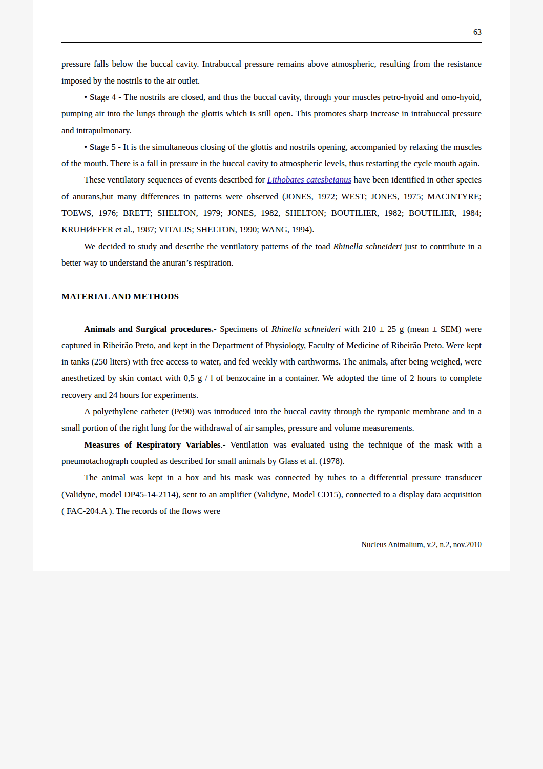63
pressure falls below the buccal cavity. Intrabuccal pressure remains above atmospheric, resulting from the resistance imposed by the nostrils to the air outlet.
• Stage 4 - The nostrils are closed, and thus the buccal cavity, through your muscles petro-hyoid and omo-hyoid, pumping air into the lungs through the glottis which is still open. This promotes sharp increase in intrabuccal pressure and intrapulmonary.
• Stage 5 - It is the simultaneous closing of the glottis and nostrils opening, accompanied by relaxing the muscles of the mouth. There is a fall in pressure in the buccal cavity to atmospheric levels, thus restarting the cycle mouth again.
These ventilatory sequences of events described for Lithobates catesbeianus have been identified in other species of anurans,but many differences in patterns were observed (JONES, 1972; WEST; JONES, 1975; MACINTYRE; TOEWS, 1976; BRETT; SHELTON, 1979; JONES, 1982, SHELTON; BOUTILIER, 1982; BOUTILIER, 1984; KRUHØFFER et al., 1987; VITALIS; SHELTON, 1990; WANG, 1994).
We decided to study and describe the ventilatory patterns of the toad Rhinella schneideri just to contribute in a better way to understand the anuran’s respiration.
MATERIAL AND METHODS
Animals and Surgical procedures.- Specimens of Rhinella schneideri with 210 ± 25 g (mean ± SEM) were captured in Ribeirão Preto, and kept in the Department of Physiology, Faculty of Medicine of Ribeirão Preto. Were kept in tanks (250 liters) with free access to water, and fed weekly with earthworms. The animals, after being weighed, were anesthetized by skin contact with 0,5 g / l of benzocaine in a container. We adopted the time of 2 hours to complete recovery and 24 hours for experiments.
A polyethylene catheter (Pe90) was introduced into the buccal cavity through the tympanic membrane and in a small portion of the right lung for the withdrawal of air samples, pressure and volume measurements.
Measures of Respiratory Variables.- Ventilation was evaluated using the technique of the mask with a pneumotachograph coupled as described for small animals by Glass et al. (1978).
The animal was kept in a box and his mask was connected by tubes to a differential pressure transducer (Validyne, model DP45-14-2114), sent to an amplifier (Validyne, Model CD15), connected to a display data acquisition ( FAC-204.A ). The records of the flows were
Nucleus Animalium, v.2, n.2, nov.2010